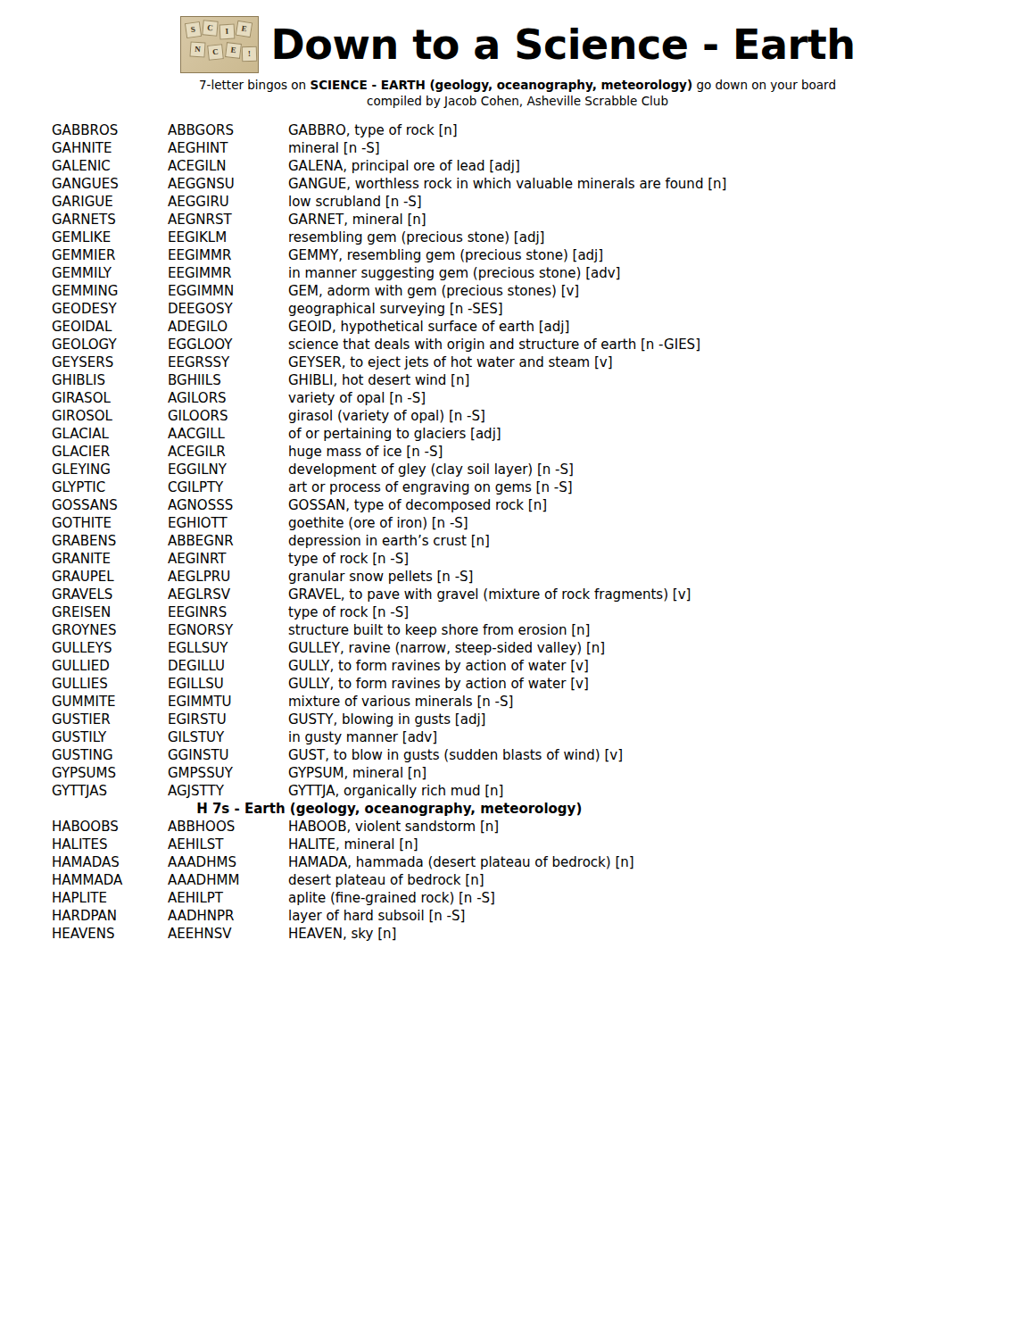SCIE NCE!
Down to a Science - Earth
7-letter bingos on SCIENCE - EARTH (geology, oceanography, meteorology) go down on your board
compiled by Jacob Cohen, Asheville Scrabble Club
| GABBROS | ABBGORS | GABBRO, type of rock [n] |
| GAHNITE | AEGHINT | mineral [n -S] |
| GALENIC | ACEGILN | GALENA, principal ore of lead [adj] |
| GANGUES | AEGGNSU | GANGUE, worthless rock in which valuable minerals are found [n] |
| GARIGUE | AEGGIRU | low scrubland [n -S] |
| GARNETS | AEGNRST | GARNET, mineral [n] |
| GEMLIKE | EEGIKLM | resembling gem (precious stone) [adj] |
| GEMMIER | EEGIMMR | GEMMY, resembling gem (precious stone) [adj] |
| GEMMILY | EEGIMMR | in manner suggesting gem (precious stone) [adv] |
| GEMMING | EGGIMMN | GEM, adorm with gem (precious stones) [v] |
| GEODESY | DEEGOSY | geographical surveying [n -SES] |
| GEOIDAL | ADEGILO | GEOID, hypothetical surface of earth [adj] |
| GEOLOGY | EGGLOOY | science that deals with origin and structure of earth [n -GIES] |
| GEYSERS | EEGRSSY | GEYSER, to eject jets of hot water and steam [v] |
| GHIBLIS | BGHIILS | GHIBLI, hot desert wind [n] |
| GIRASOL | AGILORS | variety of opal [n -S] |
| GIROSOL | GILOORS | girasol (variety of opal) [n -S] |
| GLACIAL | AACGILL | of or pertaining to glaciers [adj] |
| GLACIER | ACEGILR | huge mass of ice [n -S] |
| GLEYING | EGGILNY | development of gley (clay soil layer) [n -S] |
| GLYPTIC | CGILPTY | art or process of engraving on gems [n -S] |
| GOSSANS | AGNOSSS | GOSSAN, type of decomposed rock [n] |
| GOTHITE | EGHIOTT | goethite (ore of iron) [n -S] |
| GRABENS | ABBEGNR | depression in earth’s crust [n] |
| GRANITE | AEGINRT | type of rock [n -S] |
| GRAUPEL | AEGLPRU | granular snow pellets [n -S] |
| GRAVELS | AEGLRSV | GRAVEL, to pave with gravel (mixture of rock fragments) [v] |
| GREISEN | EEGINRS | type of rock [n -S] |
| GROYNES | EGNORSY | structure built to keep shore from erosion [n] |
| GULLEYS | EGLLSUY | GULLEY, ravine (narrow, steep-sided valley) [n] |
| GULLIED | DEGILLU | GULLY, to form ravines by action of water [v] |
| GULLIES | EGILLSU | GULLY, to form ravines by action of water [v] |
| GUMMITE | EGIMMTU | mixture of various minerals [n -S] |
| GUSTIER | EGIRSTU | GUSTY, blowing in gusts [adj] |
| GUSTILY | GILSTUY | in gusty manner [adv] |
| GUSTING | GGINSTU | GUST, to blow in gusts (sudden blasts of wind) [v] |
| GYPSUMS | GMPSSUY | GYPSUM, mineral [n] |
| GYTTJAS | AGJSTTY | GYTTJA, organically rich mud [n] |
| H 7s - Earth (geology, oceanography, meteorology) |
| HABOOBS | ABBHOOS | HABOOB, violent sandstorm [n] |
| HALITES | AEHILST | HALITE, mineral [n] |
| HAMADAS | AAADHMS | HAMADA, hammada (desert plateau of bedrock) [n] |
| HAMMADA | AAADHMM | desert plateau of bedrock [n] |
| HAPLITE | AEHILPT | aplite (fine-grained rock) [n -S] |
| HARDPAN | AADHNPR | layer of hard subsoil [n -S] |
| HEAVENS | AEEHNSV | HEAVEN, sky [n] |